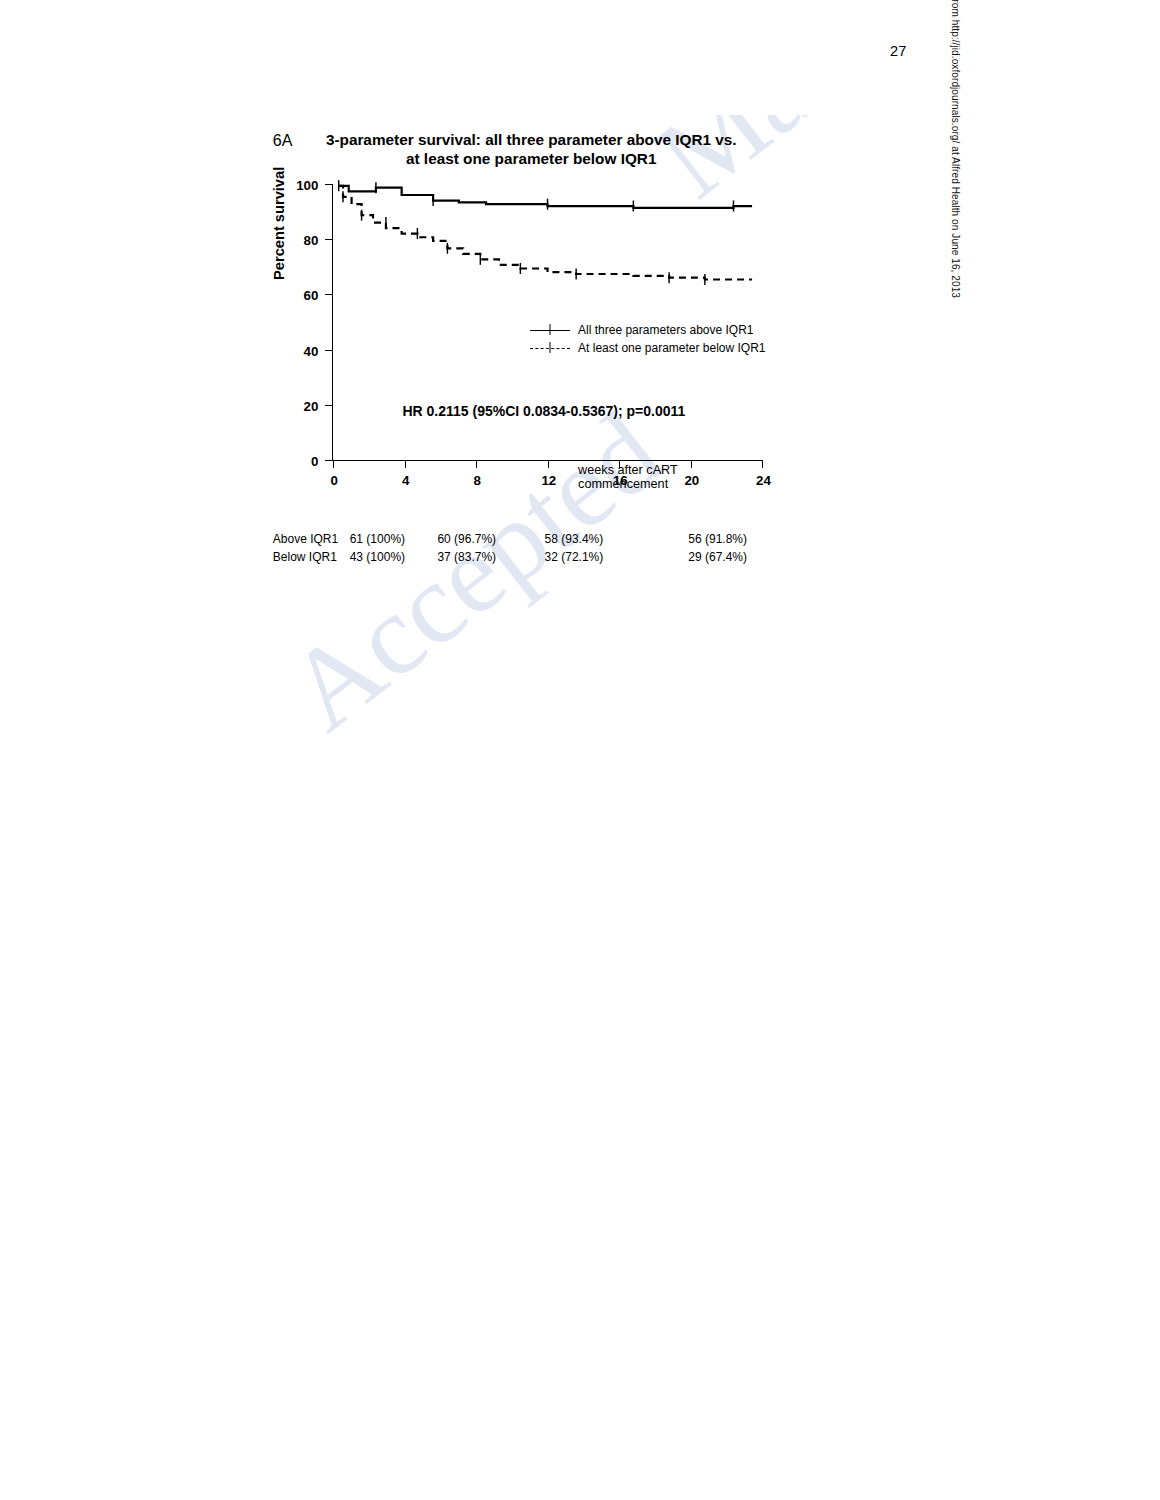27
Manuscript Accepted
Downloaded from http://jid.oxfordjournals.org/ at Alfred Health on June 16, 2013
6A
3-parameter survival: all three parameter above IQR1 vs.
at least one parameter below IQR1
Percent survival
100
80
60
40
20
0
0
4
8
12
16
20
24
All three parameters above IQR1
At least one parameter below IQR1
HR 0.2115 (95%CI 0.0834-0.5367); p=0.0011
weeks after cART commencement
| Above IQR1 | 61 (100%) | 60 (96.7%) | 58 (93.4%) | 56 (91.8%) |
| Below IQR1 | 43 (100%) | 37 (83.7%) | 32 (72.1%) | 29 (67.4%) |